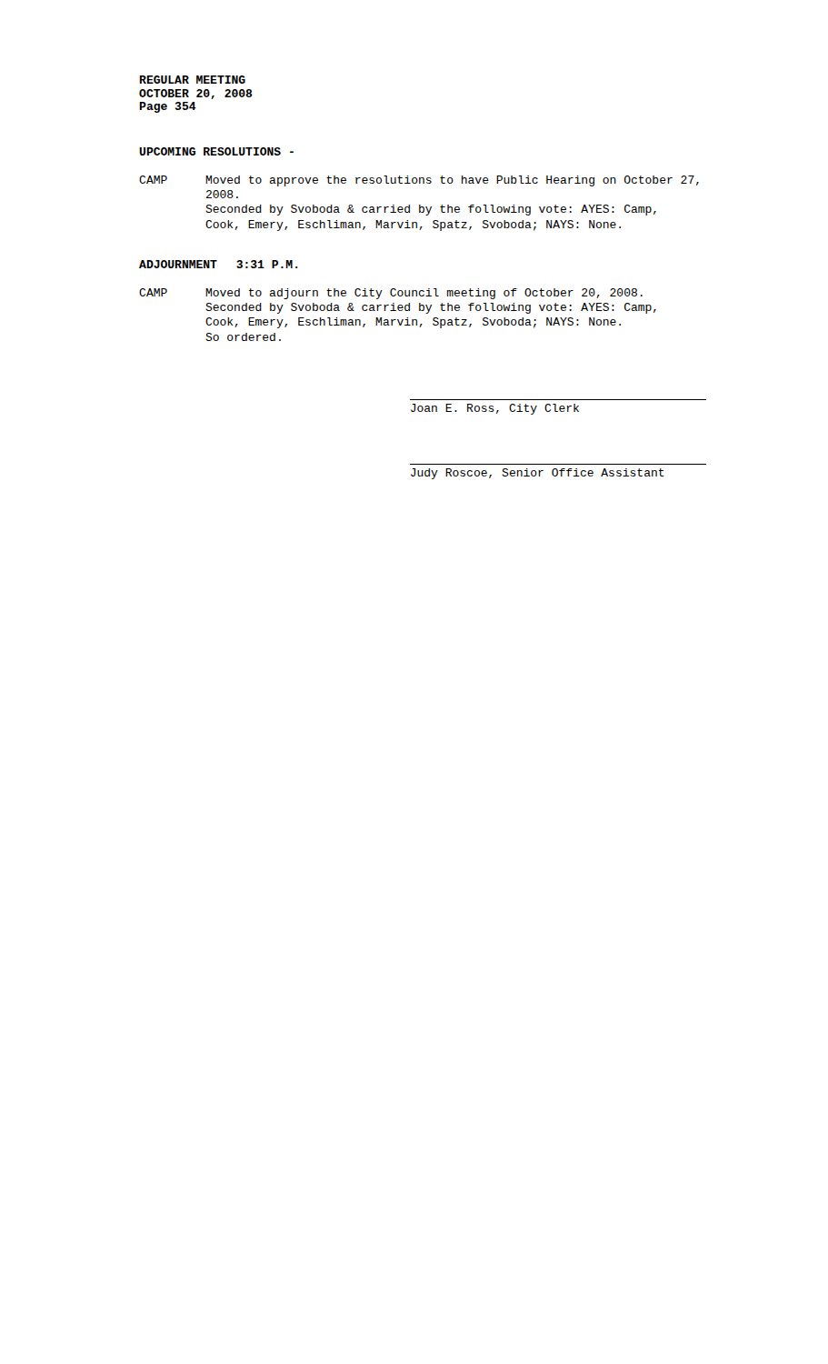REGULAR MEETING
OCTOBER 20, 2008
Page 354
UPCOMING RESOLUTIONS -
CAMP
Moved to approve the resolutions to have Public Hearing on October 27, 2008.
Seconded by Svoboda & carried by the following vote: AYES: Camp,
Cook, Emery, Eschliman, Marvin, Spatz, Svoboda; NAYS: None.
ADJOURNMENT3:31 P.M.
CAMP
Moved to adjourn the City Council meeting of October 20, 2008.
Seconded by Svoboda & carried by the following vote: AYES: Camp,
Cook, Emery, Eschliman, Marvin, Spatz, Svoboda; NAYS: None.
So ordered.
Joan E. Ross, City Clerk
Judy Roscoe, Senior Office Assistant